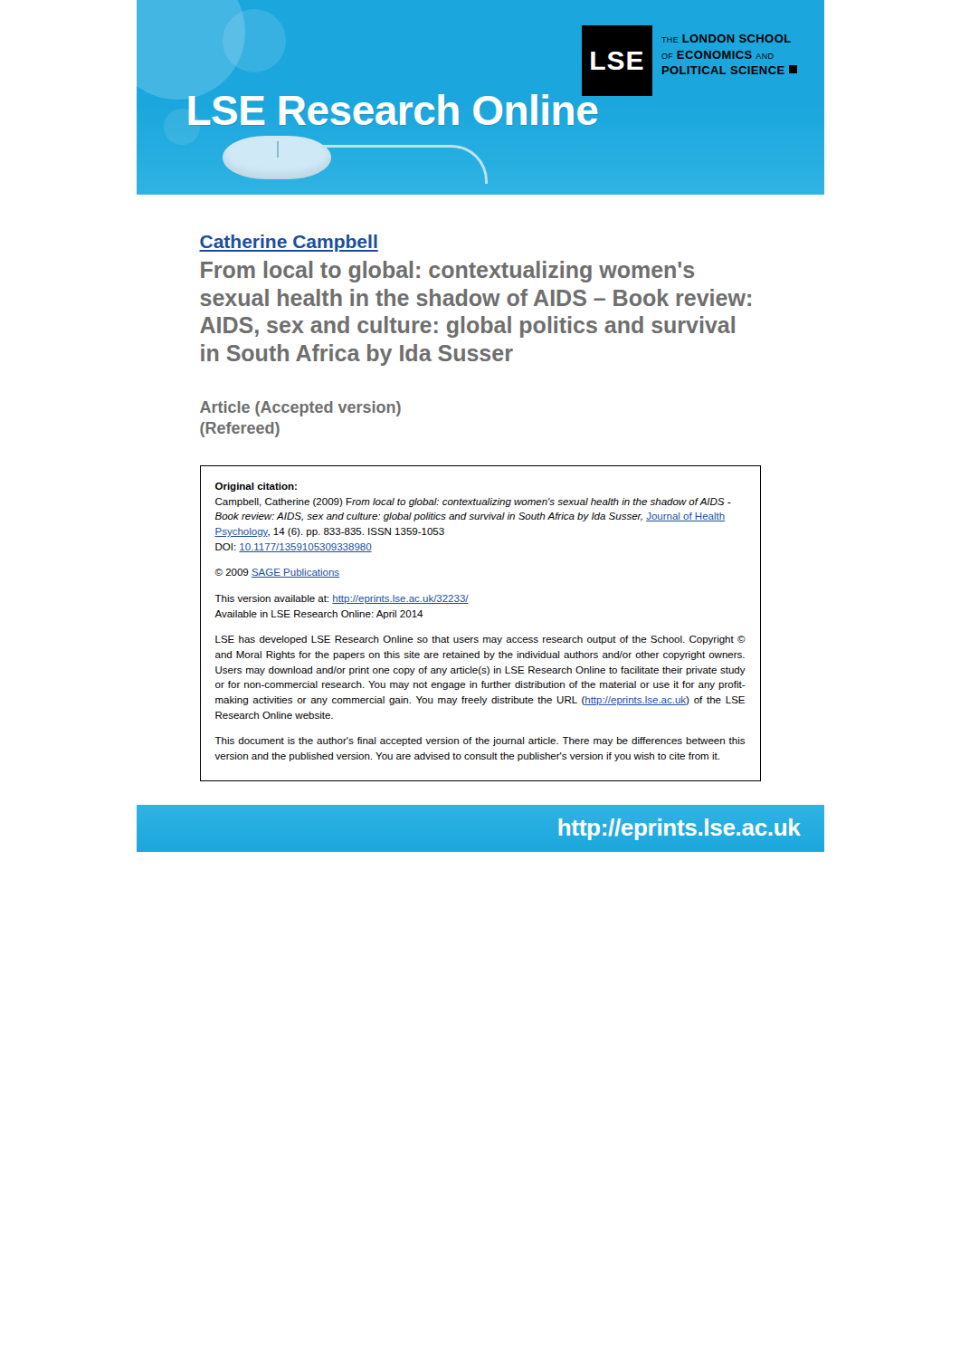LSE Research Online
LSE
THE LONDON SCHOOL
OF ECONOMICS AND
POLITICAL SCIENCE
Catherine Campbell
From local to global: contextualizing women's sexual health in the shadow of AIDS – Book review: AIDS, sex and culture: global politics and survival in South Africa by Ida Susser
Article (Accepted version)
(Refereed)
Original citation:
Campbell, Catherine (2009) From local to global: contextualizing women's sexual health in the shadow of AIDS - Book review: AIDS, sex and culture: global politics and survival in South Africa by Ida Susser, Journal of Health Psychology, 14 (6). pp. 833-835. ISSN 1359-1053
DOI: 10.1177/1359105309338980
© 2009 SAGE Publications
This version available at: http://eprints.lse.ac.uk/32233/
Available in LSE Research Online: April 2014
LSE has developed LSE Research Online so that users may access research output of the School. Copyright © and Moral Rights for the papers on this site are retained by the individual authors and/or other copyright owners. Users may download and/or print one copy of any article(s) in LSE Research Online to facilitate their private study or for non-commercial research. You may not engage in further distribution of the material or use it for any profit-making activities or any commercial gain. You may freely distribute the URL (http://eprints.lse.ac.uk) of the LSE Research Online website.
This document is the author's final accepted version of the journal article. There may be differences between this version and the published version. You are advised to consult the publisher's version if you wish to cite from it.
http://eprints.lse.ac.uk